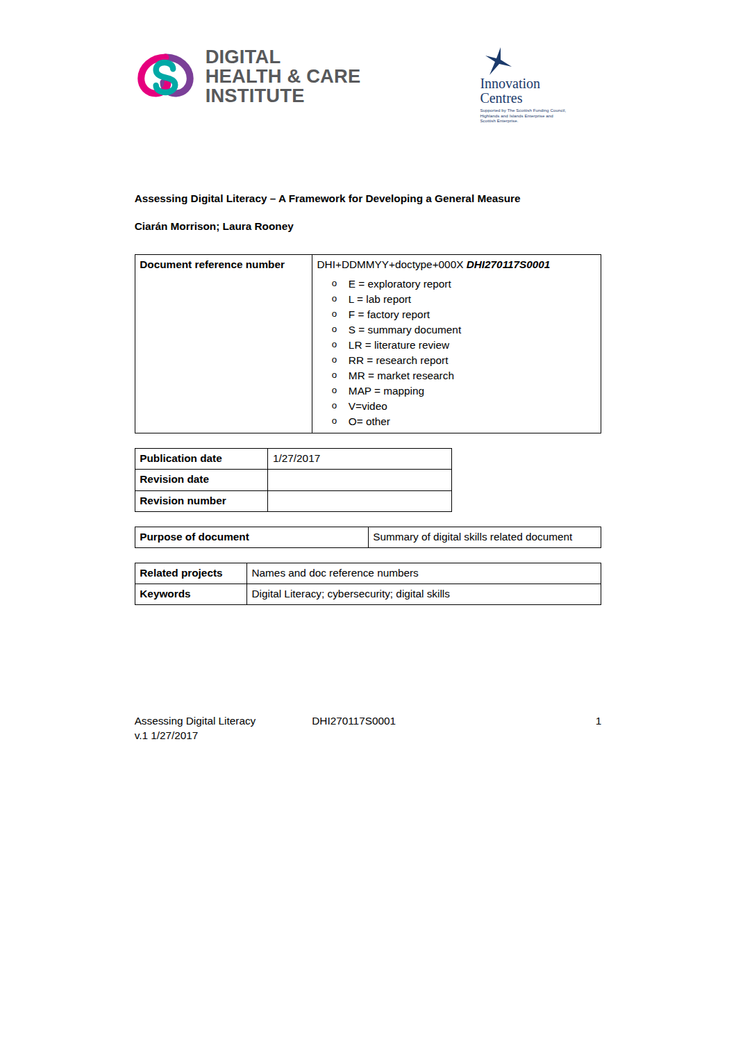Digital
Health & Care
Institute
Innovation
Centres
Supported by The Scottish Funding Council,
Highlands and Islands Enterprise and
Scottish Enterprise.
Assessing Digital Literacy – A Framework for Developing a General Measure
Ciarán Morrison; Laura Rooney
| Document reference number | DHI+DDMMYY+doctype+000X DHI270117S0001 E = exploratory report L = lab report F = factory report S = summary document LR = literature review RR = research report MR = market research MAP = mapping V=video O= other |
| Publication date | 1/27/2017 |
| Revision date | |
| Revision number | |
| Purpose of document | Summary of digital skills related document |
| Related projects | Names and doc reference numbers |
| Keywords | Digital Literacy; cybersecurity; digital skills |
Assessing Digital Literacy v.1 1/27/2017
DHI270117S0001
1